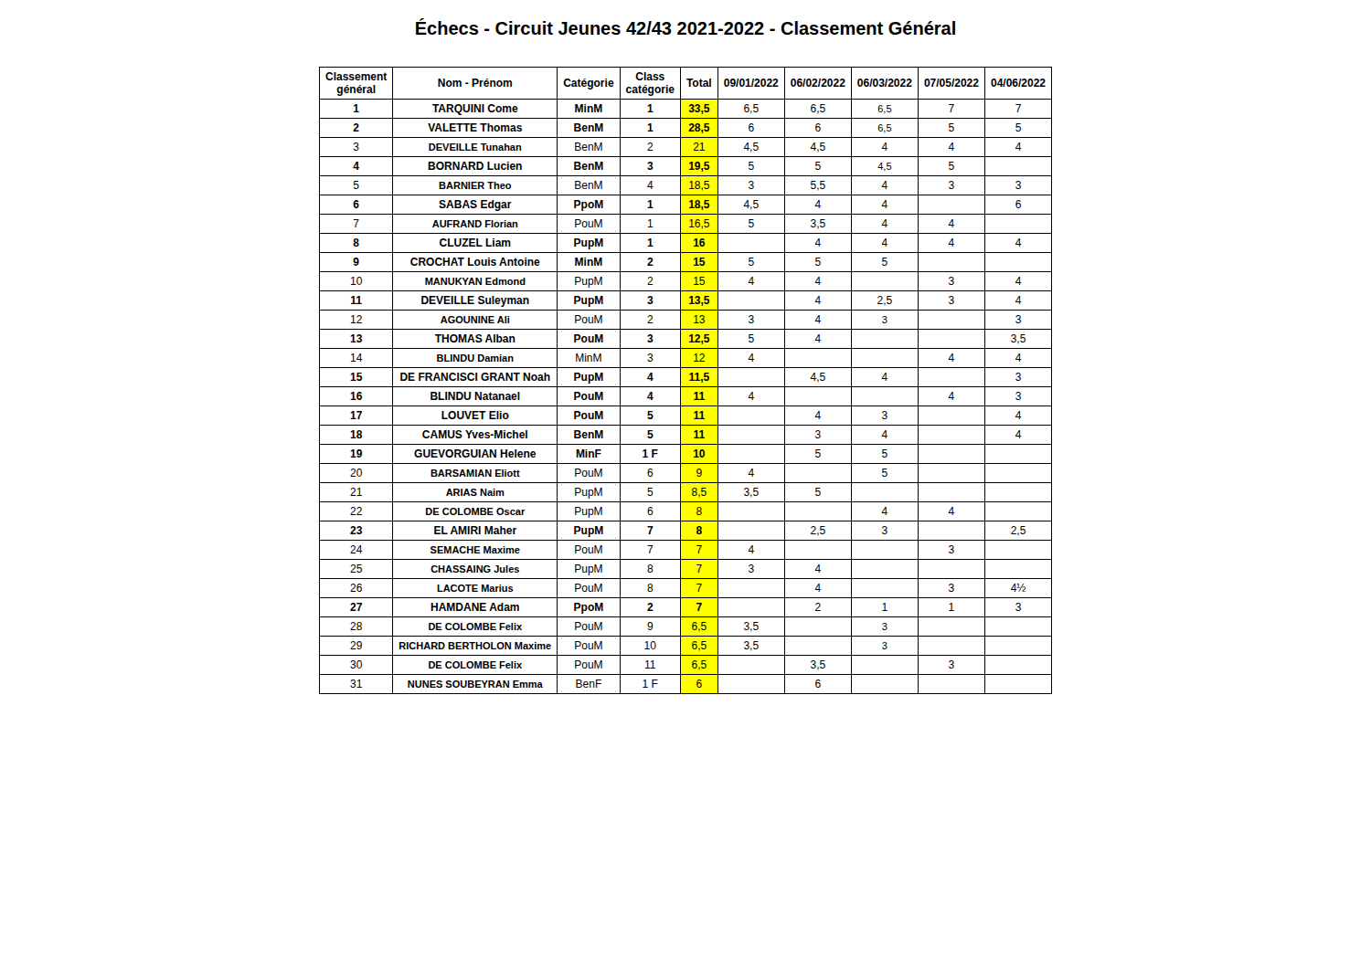Échecs - Circuit Jeunes 42/43 2021-2022 - Classement Général
| Classement général | Nom - Prénom | Catégorie | Class catégorie | Total | 09/01/2022 | 06/02/2022 | 06/03/2022 | 07/05/2022 | 04/06/2022 |
| --- | --- | --- | --- | --- | --- | --- | --- | --- | --- |
| 1 | TARQUINI Come | MinM | 1 | 33,5 | 6,5 | 6,5 | 6,5 | 7 | 7 |
| 2 | VALETTE Thomas | BenM | 1 | 28,5 | 6 | 6 | 6,5 | 5 | 5 |
| 3 | DEVEILLE Tunahan | BenM | 2 | 21 | 4,5 | 4,5 | 4 | 4 | 4 |
| 4 | BORNARD Lucien | BenM | 3 | 19,5 | 5 | 5 | 4,5 | 5 | |
| 5 | BARNIER Theo | BenM | 4 | 18,5 | 3 | 5,5 | 4 | 3 | 3 |
| 6 | SABAS Edgar | PpoM | 1 | 18,5 | 4,5 | 4 | 4 | | 6 |
| 7 | AUFRAND Florian | PouM | 1 | 16,5 | 5 | 3,5 | 4 | 4 | |
| 8 | CLUZEL Liam | PupM | 1 | 16 | | 4 | 4 | 4 | 4 |
| 9 | CROCHAT Louis Antoine | MinM | 2 | 15 | 5 | 5 | 5 | | |
| 10 | MANUKYAN Edmond | PupM | 2 | 15 | 4 | 4 | | 3 | 4 |
| 11 | DEVEILLE Suleyman | PupM | 3 | 13,5 | | 4 | 2,5 | 3 | 4 |
| 12 | AGOUNINE Ali | PouM | 2 | 13 | 3 | 4 | 3 | | 3 |
| 13 | THOMAS Alban | PouM | 3 | 12,5 | 5 | 4 | | | 3,5 |
| 14 | BLINDU Damian | MinM | 3 | 12 | 4 | | | 4 | 4 |
| 15 | DE FRANCISCI GRANT Noah | PupM | 4 | 11,5 | | 4,5 | 4 | | 3 |
| 16 | BLINDU Natanael | PouM | 4 | 11 | 4 | | | 4 | 3 |
| 17 | LOUVET Elio | PouM | 5 | 11 | | 4 | 3 | | 4 |
| 18 | CAMUS Yves-Michel | BenM | 5 | 11 | | 3 | 4 | | 4 |
| 19 | GUEVORGUIAN Helene | MinF | 1 F | 10 | | 5 | 5 | | |
| 20 | BARSAMIAN Eliott | PouM | 6 | 9 | 4 | | 5 | | |
| 21 | ARIAS Naim | PupM | 5 | 8,5 | 3,5 | 5 | | | |
| 22 | DE COLOMBE Oscar | PupM | 6 | 8 | | | 4 | 4 | |
| 23 | EL AMIRI Maher | PupM | 7 | 8 | | 2,5 | 3 | | 2,5 |
| 24 | SEMACHE Maxime | PouM | 7 | 7 | 4 | | | 3 | |
| 25 | CHASSAING Jules | PupM | 8 | 7 | 3 | 4 | | | |
| 26 | LACOTE Marius | PouM | 8 | 7 | | 4 | | 3 | 4½ |
| 27 | HAMDANE Adam | PpoM | 2 | 7 | | 2 | 1 | 1 | 3 |
| 28 | DE COLOMBE Felix | PouM | 9 | 6,5 | 3,5 | | 3 | | |
| 29 | RICHARD BERTHOLON Maxime | PouM | 10 | 6,5 | 3,5 | | 3 | | |
| 30 | DE COLOMBE Felix | PouM | 11 | 6,5 | | 3,5 | | 3 | |
| 31 | NUNES SOUBEYRAN Emma | BenF | 1 F | 6 | | 6 | | | |